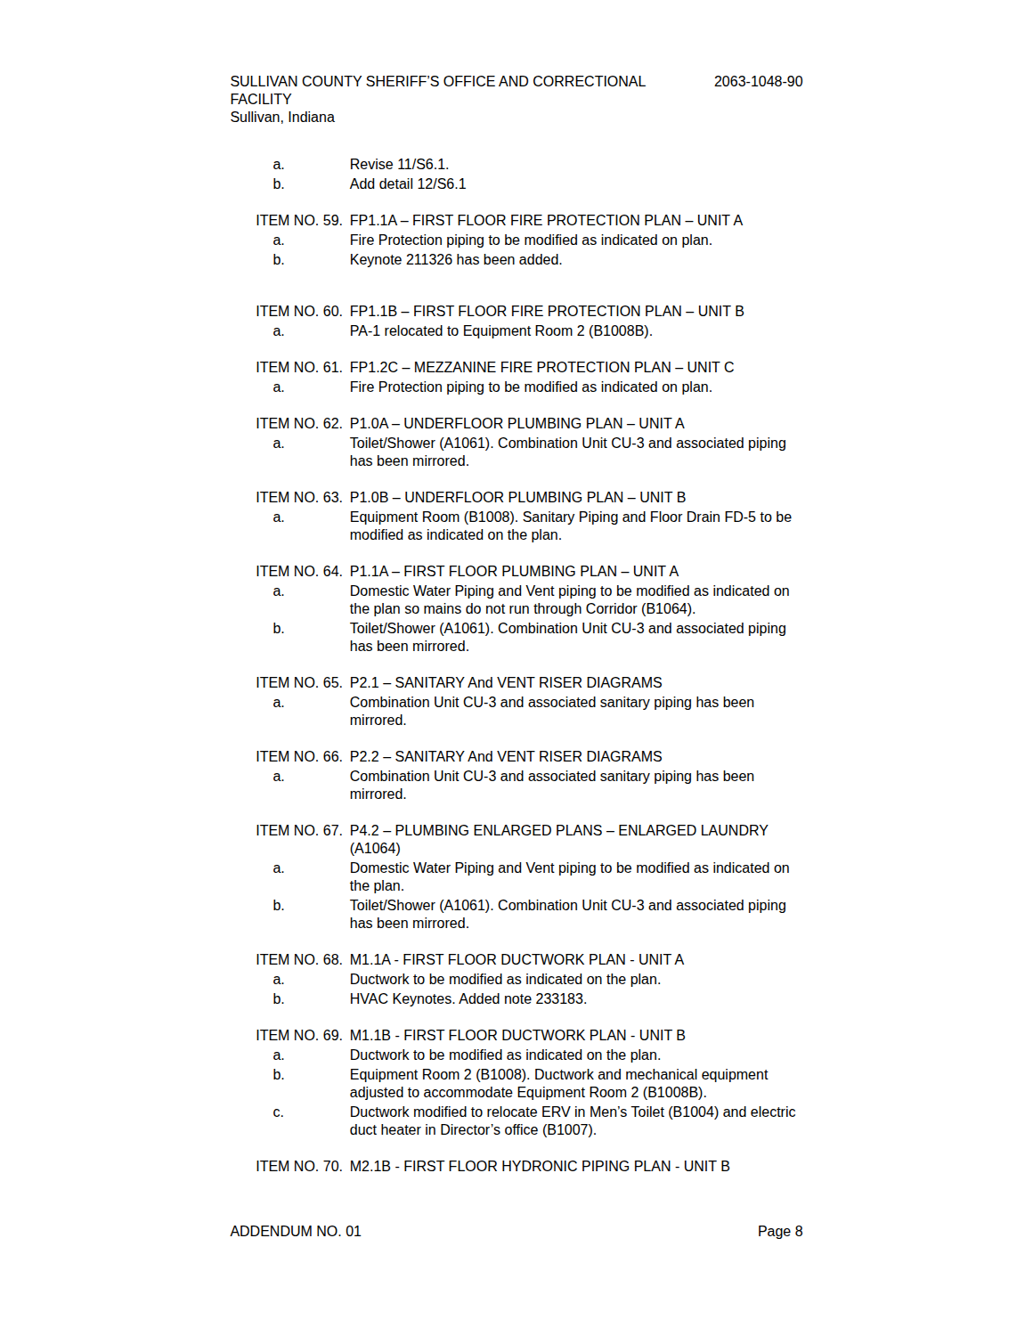SULLIVAN COUNTY SHERIFF’S OFFICE AND CORRECTIONAL FACILITY
Sullivan, Indiana
2063-1048-90
a.
Revise 11/S6.1.
b.
Add detail 12/S6.1
ITEM NO. 59.
FP1.1A – FIRST FLOOR FIRE PROTECTION PLAN – UNIT A
a.
Fire Protection piping to be modified as indicated on plan.
b.
Keynote 211326 has been added.
ITEM NO. 60.
FP1.1B – FIRST FLOOR FIRE PROTECTION PLAN – UNIT B
a.
PA-1 relocated to Equipment Room 2 (B1008B).
ITEM NO. 61.
FP1.2C – MEZZANINE FIRE PROTECTION PLAN – UNIT C
a.
Fire Protection piping to be modified as indicated on plan.
ITEM NO. 62.
P1.0A – UNDERFLOOR PLUMBING PLAN – UNIT A
a.
Toilet/Shower (A1061). Combination Unit CU-3 and associated piping has been mirrored.
ITEM NO. 63.
P1.0B – UNDERFLOOR PLUMBING PLAN – UNIT B
a.
Equipment Room (B1008). Sanitary Piping and Floor Drain FD-5 to be modified as indicated on the plan.
ITEM NO. 64.
P1.1A – FIRST FLOOR PLUMBING PLAN – UNIT A
a.
Domestic Water Piping and Vent piping to be modified as indicated on the plan so mains do not run through Corridor (B1064).
b.
Toilet/Shower (A1061). Combination Unit CU-3 and associated piping has been mirrored.
ITEM NO. 65.
P2.1 – SANITARY And VENT RISER DIAGRAMS
a.
Combination Unit CU-3 and associated sanitary piping has been mirrored.
ITEM NO. 66.
P2.2 – SANITARY And VENT RISER DIAGRAMS
a.
Combination Unit CU-3 and associated sanitary piping has been mirrored.
ITEM NO. 67.
P4.2 – PLUMBING ENLARGED PLANS – ENLARGED LAUNDRY (A1064)
a.
Domestic Water Piping and Vent piping to be modified as indicated on the plan.
b.
Toilet/Shower (A1061). Combination Unit CU-3 and associated piping has been mirrored.
ITEM NO. 68.
M1.1A - FIRST FLOOR DUCTWORK PLAN - UNIT A
a.
Ductwork to be modified as indicated on the plan.
b.
HVAC Keynotes. Added note 233183.
ITEM NO. 69.
M1.1B - FIRST FLOOR DUCTWORK PLAN - UNIT B
a.
Ductwork to be modified as indicated on the plan.
b.
Equipment Room 2 (B1008). Ductwork and mechanical equipment adjusted to accommodate Equipment Room 2 (B1008B).
c.
Ductwork modified to relocate ERV in Men’s Toilet (B1004) and electric duct heater in Director’s office (B1007).
ITEM NO. 70.
M2.1B - FIRST FLOOR HYDRONIC PIPING PLAN - UNIT B
ADDENDUM NO. 01
Page 8